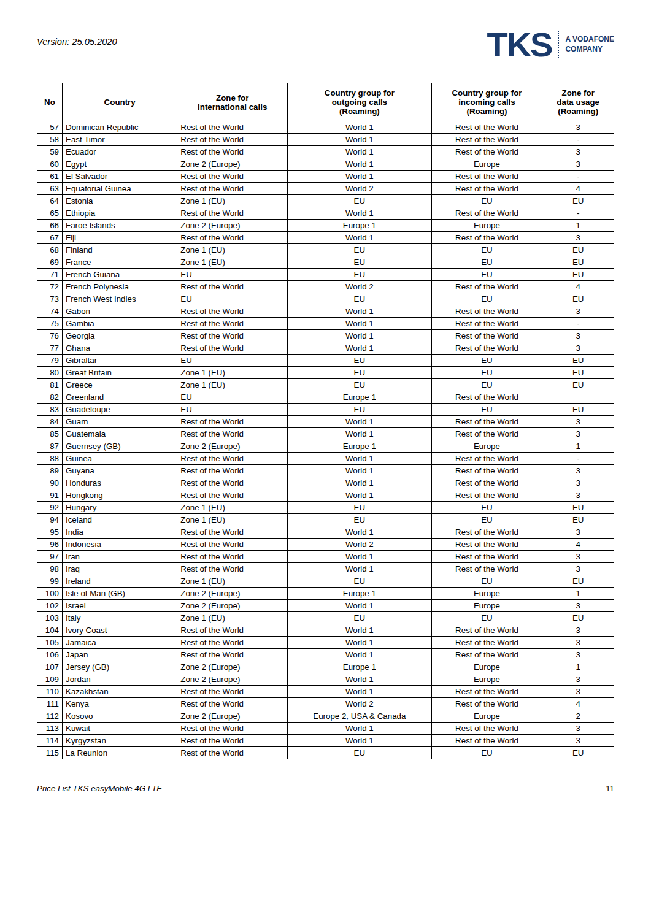Version: 25.05.2020
TKS A VODAFONE
COMPANY
| No | Country | Zone for International calls | Country group for outgoing calls (Roaming) | Country group for incoming calls (Roaming) | Zone for data usage (Roaming) |
| --- | --- | --- | --- | --- | --- |
| 57 | Dominican Republic | Rest of the World | World 1 | Rest of the World | 3 |
| 58 | East Timor | Rest of the World | World 1 | Rest of the World | - |
| 59 | Ecuador | Rest of the World | World 1 | Rest of the World | 3 |
| 60 | Egypt | Zone 2 (Europe) | World 1 | Europe | 3 |
| 61 | El Salvador | Rest of the World | World 1 | Rest of the World | - |
| 63 | Equatorial Guinea | Rest of the World | World 2 | Rest of the World | 4 |
| 64 | Estonia | Zone 1 (EU) | EU | EU | EU |
| 65 | Ethiopia | Rest of the World | World 1 | Rest of the World | - |
| 66 | Faroe Islands | Zone 2 (Europe) | Europe 1 | Europe | 1 |
| 67 | Fiji | Rest of the World | World 1 | Rest of the World | 3 |
| 68 | Finland | Zone 1 (EU) | EU | EU | EU |
| 69 | France | Zone 1 (EU) | EU | EU | EU |
| 71 | French Guiana | EU | EU | EU | EU |
| 72 | French Polynesia | Rest of the World | World 2 | Rest of the World | 4 |
| 73 | French West Indies | EU | EU | EU | EU |
| 74 | Gabon | Rest of the World | World 1 | Rest of the World | 3 |
| 75 | Gambia | Rest of the World | World 1 | Rest of the World | - |
| 76 | Georgia | Rest of the World | World 1 | Rest of the World | 3 |
| 77 | Ghana | Rest of the World | World 1 | Rest of the World | 3 |
| 79 | Gibraltar | EU | EU | EU | EU |
| 80 | Great Britain | Zone 1 (EU) | EU | EU | EU |
| 81 | Greece | Zone 1 (EU) | EU | EU | EU |
| 82 | Greenland | EU | Europe 1 | Rest of the World | |
| 83 | Guadeloupe | EU | EU | EU | EU |
| 84 | Guam | Rest of the World | World 1 | Rest of the World | 3 |
| 85 | Guatemala | Rest of the World | World 1 | Rest of the World | 3 |
| 87 | Guernsey (GB) | Zone 2 (Europe) | Europe 1 | Europe | 1 |
| 88 | Guinea | Rest of the World | World 1 | Rest of the World | - |
| 89 | Guyana | Rest of the World | World 1 | Rest of the World | 3 |
| 90 | Honduras | Rest of the World | World 1 | Rest of the World | 3 |
| 91 | Hongkong | Rest of the World | World 1 | Rest of the World | 3 |
| 92 | Hungary | Zone 1 (EU) | EU | EU | EU |
| 94 | Iceland | Zone 1 (EU) | EU | EU | EU |
| 95 | India | Rest of the World | World 1 | Rest of the World | 3 |
| 96 | Indonesia | Rest of the World | World 2 | Rest of the World | 4 |
| 97 | Iran | Rest of the World | World 1 | Rest of the World | 3 |
| 98 | Iraq | Rest of the World | World 1 | Rest of the World | 3 |
| 99 | Ireland | Zone 1 (EU) | EU | EU | EU |
| 100 | Isle of Man (GB) | Zone 2 (Europe) | Europe 1 | Europe | 1 |
| 102 | Israel | Zone 2 (Europe) | World 1 | Europe | 3 |
| 103 | Italy | Zone 1 (EU) | EU | EU | EU |
| 104 | Ivory Coast | Rest of the World | World 1 | Rest of the World | 3 |
| 105 | Jamaica | Rest of the World | World 1 | Rest of the World | 3 |
| 106 | Japan | Rest of the World | World 1 | Rest of the World | 3 |
| 107 | Jersey (GB) | Zone 2 (Europe) | Europe 1 | Europe | 1 |
| 109 | Jordan | Zone 2 (Europe) | World 1 | Europe | 3 |
| 110 | Kazakhstan | Rest of the World | World 1 | Rest of the World | 3 |
| 111 | Kenya | Rest of the World | World 2 | Rest of the World | 4 |
| 112 | Kosovo | Zone 2 (Europe) | Europe 2, USA & Canada | Europe | 2 |
| 113 | Kuwait | Rest of the World | World 1 | Rest of the World | 3 |
| 114 | Kyrgyzstan | Rest of the World | World 1 | Rest of the World | 3 |
| 115 | La Reunion | Rest of the World | EU | EU | EU |
Price List TKS easyMobile 4G LTE 11